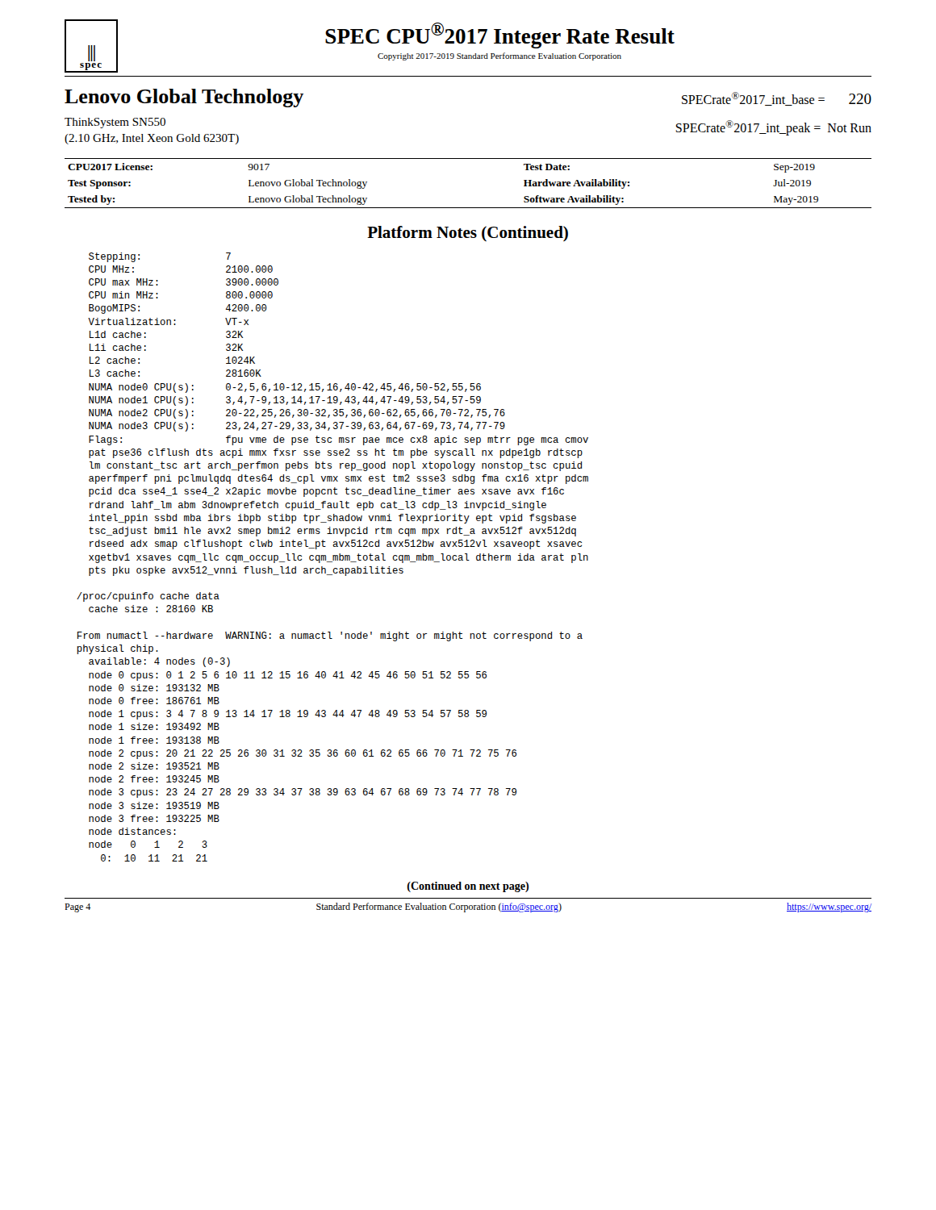|||
spec
SPEC CPU®2017 Integer Rate Result
Copyright 2017-2019 Standard Performance Evaluation Corporation
Lenovo Global Technology
ThinkSystem SN550
(2.10 GHz, Intel Xeon Gold 6230T)
SPECrate®2017_int_base = 220
SPECrate®2017_int_peak = Not Run
| CPU2017 License: | 9017 | Test Date: | Sep-2019 |
| Test Sponsor: | Lenovo Global Technology | Hardware Availability: | Jul-2019 |
| Tested by: | Lenovo Global Technology | Software Availability: | May-2019 |
Platform Notes (Continued)
    Stepping:              7
    CPU MHz:               2100.000
    CPU max MHz:           3900.0000
    CPU min MHz:           800.0000
    BogoMIPS:              4200.00
    Virtualization:        VT-x
    L1d cache:             32K
    L1i cache:             32K
    L2 cache:              1024K
    L3 cache:              28160K
    NUMA node0 CPU(s):     0-2,5,6,10-12,15,16,40-42,45,46,50-52,55,56
    NUMA node1 CPU(s):     3,4,7-9,13,14,17-19,43,44,47-49,53,54,57-59
    NUMA node2 CPU(s):     20-22,25,26,30-32,35,36,60-62,65,66,70-72,75,76
    NUMA node3 CPU(s):     23,24,27-29,33,34,37-39,63,64,67-69,73,74,77-79
    Flags:                 fpu vme de pse tsc msr pae mce cx8 apic sep mtrr pge mca cmov
    pat pse36 clflush dts acpi mmx fxsr sse sse2 ss ht tm pbe syscall nx pdpe1gb rdtscp
    lm constant_tsc art arch_perfmon pebs bts rep_good nopl xtopology nonstop_tsc cpuid
    aperfmperf pni pclmulqdq dtes64 ds_cpl vmx smx est tm2 ssse3 sdbg fma cx16 xtpr pdcm
    pcid dca sse4_1 sse4_2 x2apic movbe popcnt tsc_deadline_timer aes xsave avx f16c
    rdrand lahf_lm abm 3dnowprefetch cpuid_fault epb cat_l3 cdp_l3 invpcid_single
    intel_ppin ssbd mba ibrs ibpb stibp tpr_shadow vnmi flexpriority ept vpid fsgsbase
    tsc_adjust bmi1 hle avx2 smep bmi2 erms invpcid rtm cqm mpx rdt_a avx512f avx512dq
    rdseed adx smap clflushopt clwb intel_pt avx512cd avx512bw avx512vl xsaveopt xsavec
    xgetbv1 xsaves cqm_llc cqm_occup_llc cqm_mbm_total cqm_mbm_local dtherm ida arat pln
    pts pku ospke avx512_vnni flush_l1d arch_capabilities

  /proc/cpuinfo cache data
    cache size : 28160 KB

  From numactl --hardware  WARNING: a numactl 'node' might or might not correspond to a
  physical chip.
    available: 4 nodes (0-3)
    node 0 cpus: 0 1 2 5 6 10 11 12 15 16 40 41 42 45 46 50 51 52 55 56
    node 0 size: 193132 MB
    node 0 free: 186761 MB
    node 1 cpus: 3 4 7 8 9 13 14 17 18 19 43 44 47 48 49 53 54 57 58 59
    node 1 size: 193492 MB
    node 1 free: 193138 MB
    node 2 cpus: 20 21 22 25 26 30 31 32 35 36 60 61 62 65 66 70 71 72 75 76
    node 2 size: 193521 MB
    node 2 free: 193245 MB
    node 3 cpus: 23 24 27 28 29 33 34 37 38 39 63 64 67 68 69 73 74 77 78 79
    node 3 size: 193519 MB
    node 3 free: 193225 MB
    node distances:
    node   0   1   2   3
      0:  10  11  21  21
(Continued on next page)
Page 4
Standard Performance Evaluation Corporation (info@spec.org)
https://www.spec.org/